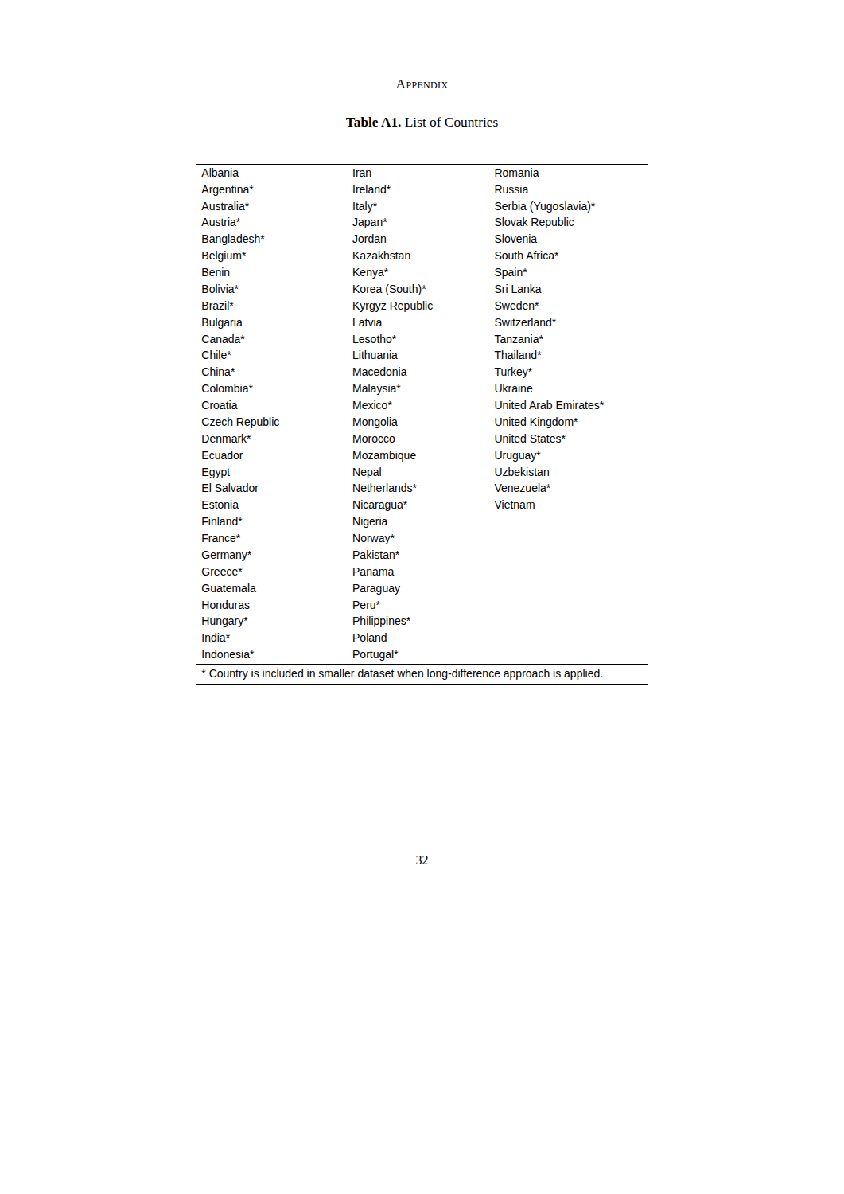Appendix
Table A1. List of Countries
| Albania | Iran | Romania |
| Argentina* | Ireland* | Russia |
| Australia* | Italy* | Serbia (Yugoslavia)* |
| Austria* | Japan* | Slovak Republic |
| Bangladesh* | Jordan | Slovenia |
| Belgium* | Kazakhstan | South Africa* |
| Benin | Kenya* | Spain* |
| Bolivia* | Korea (South)* | Sri Lanka |
| Brazil* | Kyrgyz Republic | Sweden* |
| Bulgaria | Latvia | Switzerland* |
| Canada* | Lesotho* | Tanzania* |
| Chile* | Lithuania | Thailand* |
| China* | Macedonia | Turkey* |
| Colombia* | Malaysia* | Ukraine |
| Croatia | Mexico* | United Arab Emirates* |
| Czech Republic | Mongolia | United Kingdom* |
| Denmark* | Morocco | United States* |
| Ecuador | Mozambique | Uruguay* |
| Egypt | Nepal | Uzbekistan |
| El Salvador | Netherlands* | Venezuela* |
| Estonia | Nicaragua* | Vietnam |
| Finland* | Nigeria | |
| France* | Norway* | |
| Germany* | Pakistan* | |
| Greece* | Panama | |
| Guatemala | Paraguay | |
| Honduras | Peru* | |
| Hungary* | Philippines* | |
| India* | Poland | |
| Indonesia* | Portugal* | |
| * Country is included in smaller dataset when long-difference approach is applied. |
32